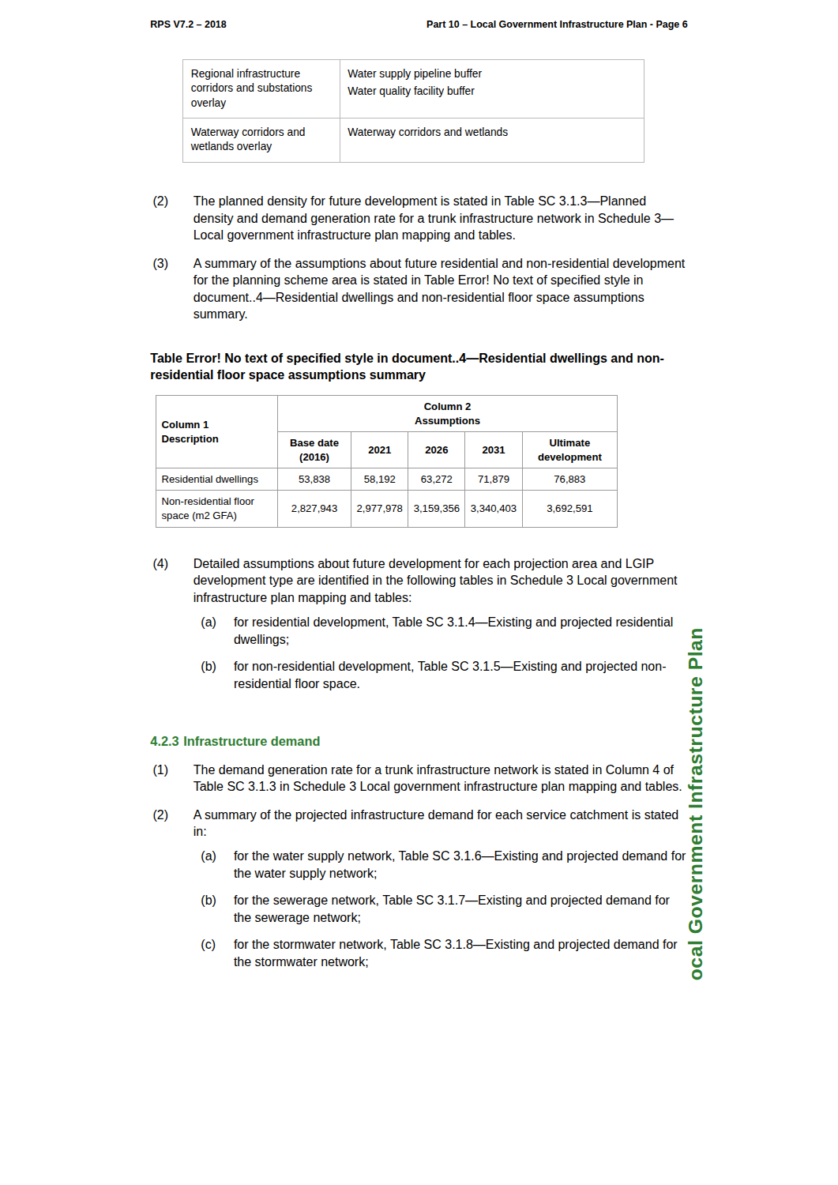RPS V7.2 – 2018
Part 10 – Local Government Infrastructure Plan - Page 6
| Regional infrastructure corridors and substations overlay | Water supply pipeline buffer Water quality facility buffer |
| Waterway corridors and wetlands overlay | Waterway corridors and wetlands |
(2) The planned density for future development is stated in Table SC 3.1.3—Planned density and demand generation rate for a trunk infrastructure network in Schedule 3—Local government infrastructure plan mapping and tables.
(3) A summary of the assumptions about future residential and non-residential development for the planning scheme area is stated in Table Error! No text of specified style in document..4—Residential dwellings and non-residential floor space assumptions summary.
Table Error! No text of specified style in document..4—Residential dwellings and non-residential floor space assumptions summary
| Column 1 Description | Column 2 Assumptions |
| --- | --- |
| Base date (2016) | 2021 | 2026 | 2031 | Ultimate development |
| Residential dwellings | 53,838 | 58,192 | 63,272 | 71,879 | 76,883 |
| Non-residential floor space (m2 GFA) | 2,827,943 | 2,977,978 | 3,159,356 | 3,340,403 | 3,692,591 |
(4) Detailed assumptions about future development for each projection area and LGIP development type are identified in the following tables in Schedule 3 Local government infrastructure plan mapping and tables:
(a) for residential development, Table SC 3.1.4—Existing and projected residential dwellings;
(b) for non-residential development, Table SC 3.1.5—Existing and projected non-residential floor space.
4.2.3 Infrastructure demand
(1) The demand generation rate for a trunk infrastructure network is stated in Column 4 of Table SC 3.1.3 in Schedule 3 Local government infrastructure plan mapping and tables.
(2) A summary of the projected infrastructure demand for each service catchment is stated in:
(a) for the water supply network, Table SC 3.1.6—Existing and projected demand for the water supply network;
(b) for the sewerage network, Table SC 3.1.7—Existing and projected demand for the sewerage network;
(c) for the stormwater network, Table SC 3.1.8—Existing and projected demand for the stormwater network;
ocal Government Infrastructure Plan